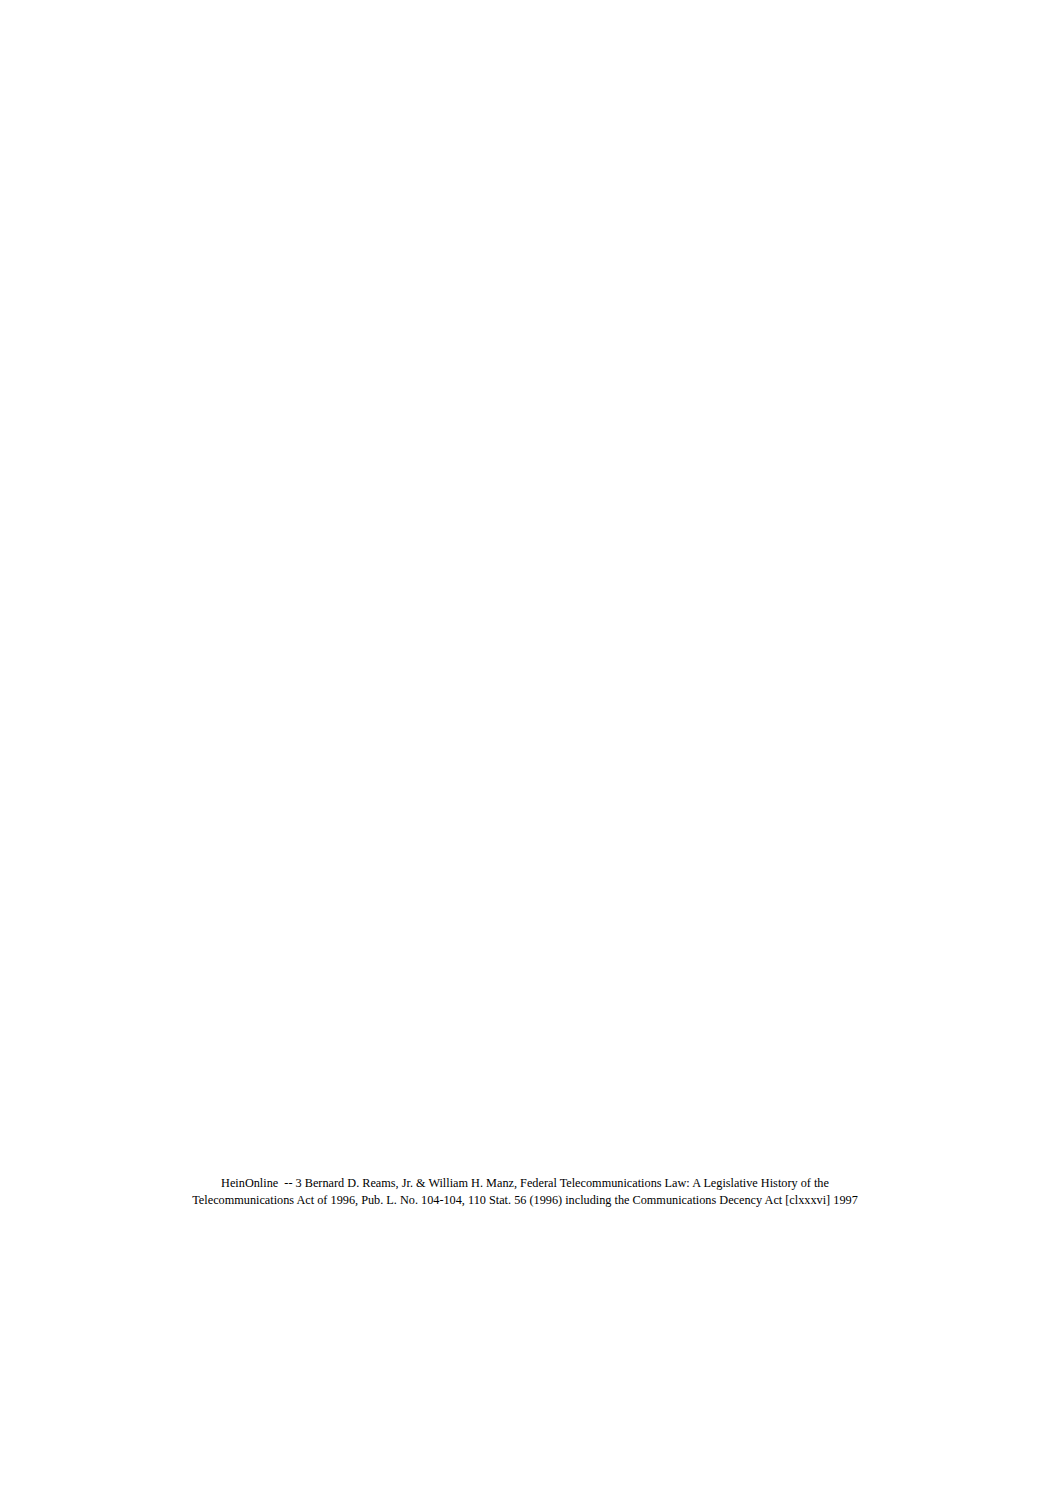HeinOnline -- 3 Bernard D. Reams, Jr. & William H. Manz, Federal Telecommunications Law: A Legislative History of the Telecommunications Act of 1996, Pub. L. No. 104-104, 110 Stat. 56 (1996) including the Communications Decency Act [clxxxvi] 1997